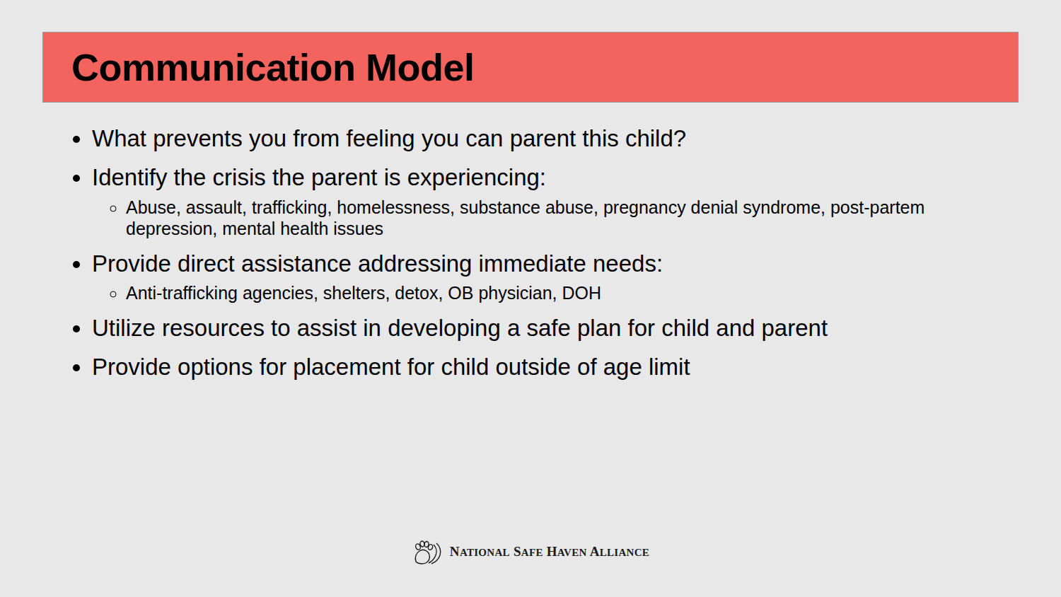Communication Model
What prevents you from feeling you can parent this child?
Identify the crisis the parent is experiencing:
Abuse, assault, trafficking, homelessness, substance abuse, pregnancy denial syndrome, post-partem depression, mental health issues
Provide direct assistance addressing immediate needs:
Anti-trafficking agencies, shelters, detox, OB physician, DOH
Utilize resources to assist in developing a safe plan for child and parent
Provide options for placement for child outside of age limit
NATIONAL SAFE HAVEN ALLIANCE